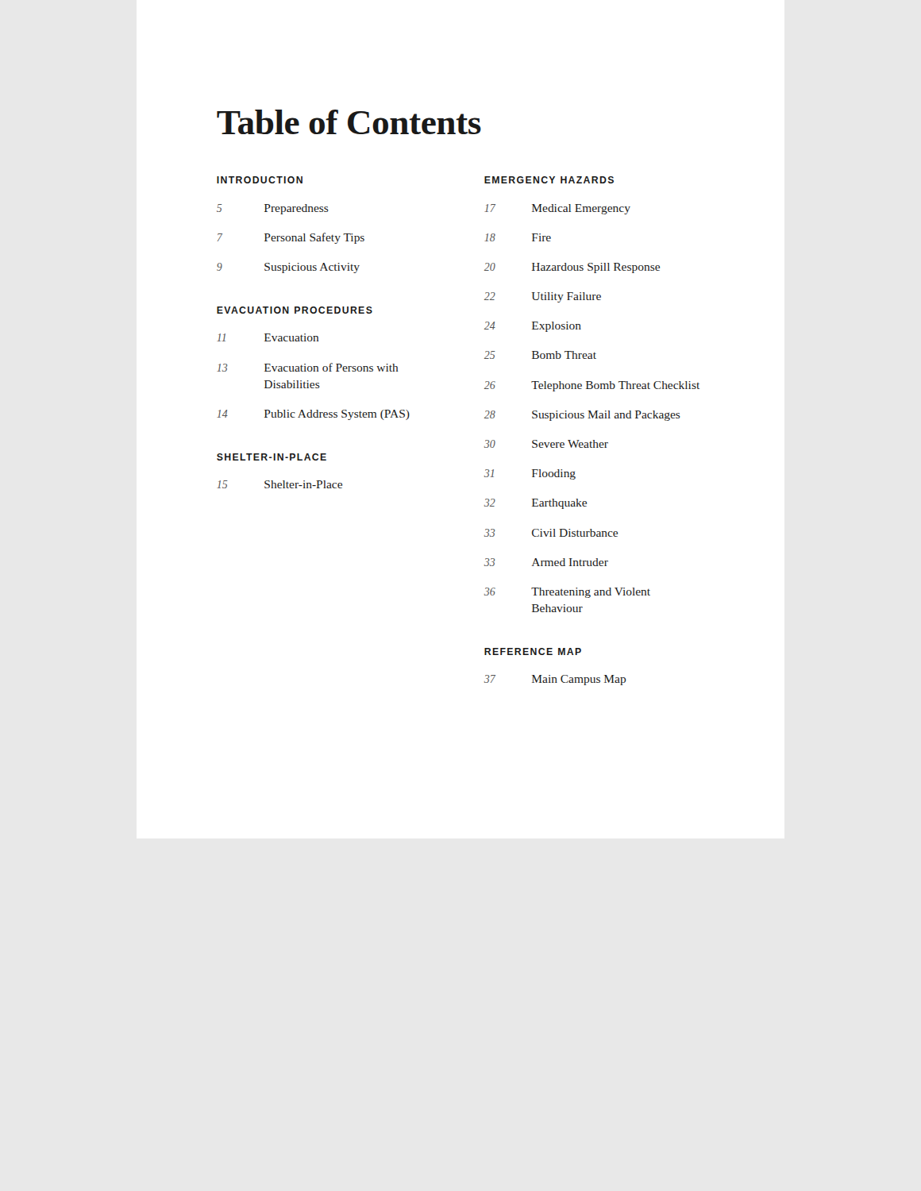Table of Contents
Introduction
5 Preparedness
7 Personal Safety Tips
9 Suspicious Activity
Evacuation Procedures
11 Evacuation
13 Evacuation of Persons with Disabilities
14 Public Address System (PAS)
Shelter-in-Place
15 Shelter-in-Place
Emergency Hazards
17 Medical Emergency
18 Fire
20 Hazardous Spill Response
22 Utility Failure
24 Explosion
25 Bomb Threat
26 Telephone Bomb Threat Checklist
28 Suspicious Mail and Packages
30 Severe Weather
31 Flooding
32 Earthquake
33 Civil Disturbance
33 Armed Intruder
36 Threatening and Violent Behaviour
Reference Map
37 Main Campus Map